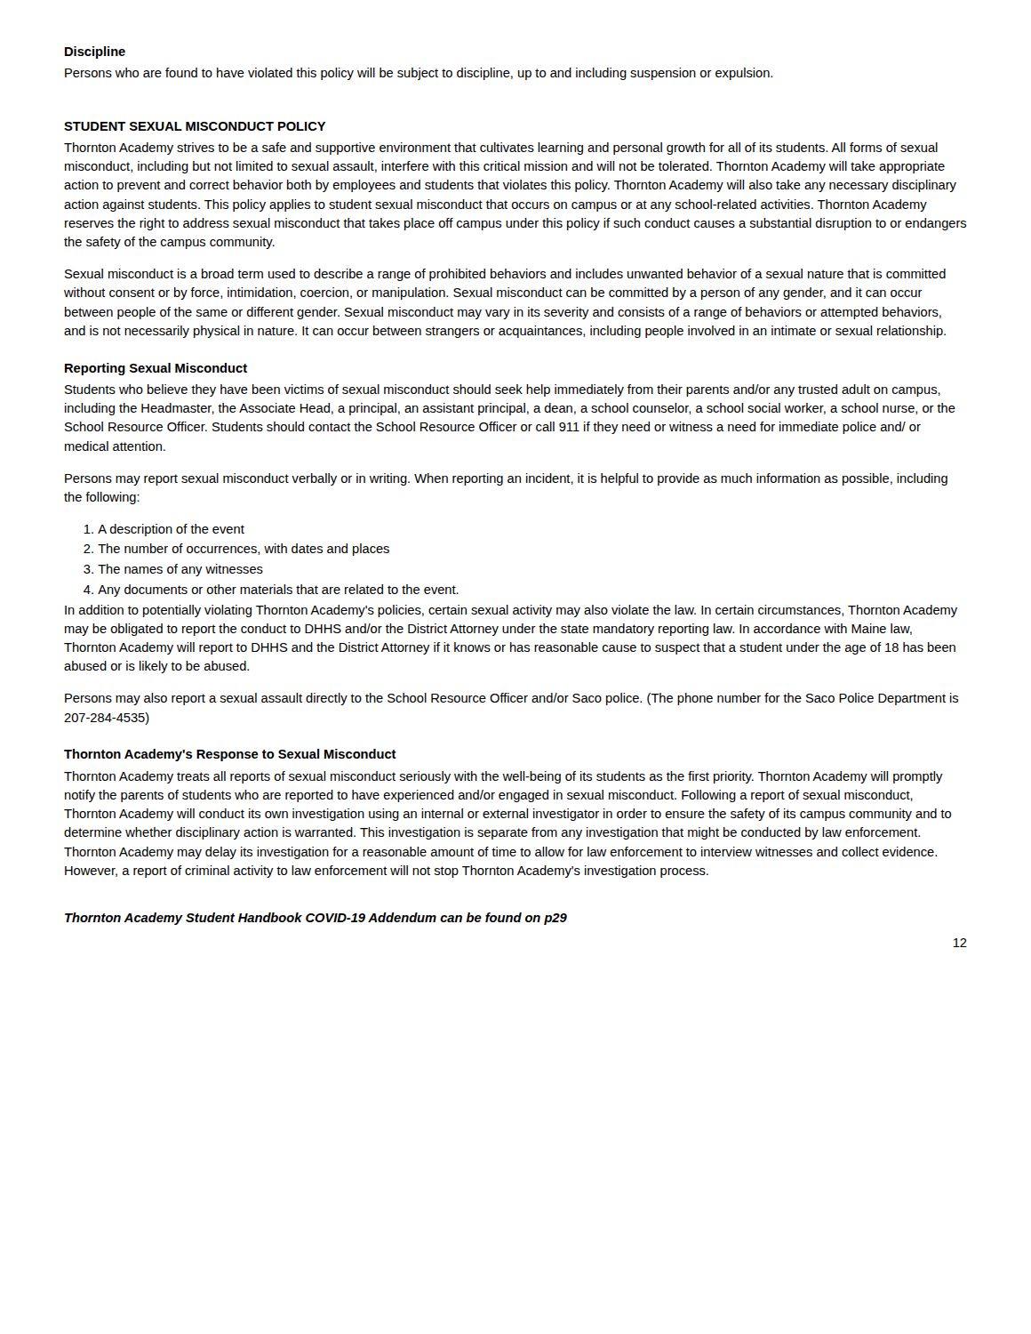Discipline
Persons who are found to have violated this policy will be subject to discipline, up to and including suspension or expulsion.
STUDENT SEXUAL MISCONDUCT POLICY
Thornton Academy strives to be a safe and supportive environment that cultivates learning and personal growth for all of its students. All forms of sexual misconduct, including but not limited to sexual assault, interfere with this critical mission and will not be tolerated. Thornton Academy will take appropriate action to prevent and correct behavior both by employees and students that violates this policy. Thornton Academy will also take any necessary disciplinary action against students. This policy applies to student sexual misconduct that occurs on campus or at any school-related activities. Thornton Academy reserves the right to address sexual misconduct that takes place off campus under this policy if such conduct causes a substantial disruption to or endangers the safety of the campus community.
Sexual misconduct is a broad term used to describe a range of prohibited behaviors and includes unwanted behavior of a sexual nature that is committed without consent or by force, intimidation, coercion, or manipulation. Sexual misconduct can be committed by a person of any gender, and it can occur between people of the same or different gender. Sexual misconduct may vary in its severity and consists of a range of behaviors or attempted behaviors, and is not necessarily physical in nature. It can occur between strangers or acquaintances, including people involved in an intimate or sexual relationship.
Reporting Sexual Misconduct
Students who believe they have been victims of sexual misconduct should seek help immediately from their parents and/or any trusted adult on campus, including the Headmaster, the Associate Head, a principal, an assistant principal, a dean, a school counselor, a school social worker, a school nurse, or the School Resource Officer. Students should contact the School Resource Officer or call 911 if they need or witness a need for immediate police and/ or medical attention.
Persons may report sexual misconduct verbally or in writing. When reporting an incident, it is helpful to provide as much information as possible, including the following:
A description of the event
The number of occurrences, with dates and places
The names of any witnesses
Any documents or other materials that are related to the event.
In addition to potentially violating Thornton Academy's policies, certain sexual activity may also violate the law. In certain circumstances, Thornton Academy may be obligated to report the conduct to DHHS and/or the District Attorney under the state mandatory reporting law. In accordance with Maine law, Thornton Academy will report to DHHS and the District Attorney if it knows or has reasonable cause to suspect that a student under the age of 18 has been abused or is likely to be abused.
Persons may also report a sexual assault directly to the School Resource Officer and/or Saco police. (The phone number for the Saco Police Department is 207-284-4535)
Thornton Academy's Response to Sexual Misconduct
Thornton Academy treats all reports of sexual misconduct seriously with the well-being of its students as the first priority. Thornton Academy will promptly notify the parents of students who are reported to have experienced and/or engaged in sexual misconduct. Following a report of sexual misconduct, Thornton Academy will conduct its own investigation using an internal or external investigator in order to ensure the safety of its campus community and to determine whether disciplinary action is warranted. This investigation is separate from any investigation that might be conducted by law enforcement. Thornton Academy may delay its investigation for a reasonable amount of time to allow for law enforcement to interview witnesses and collect evidence. However, a report of criminal activity to law enforcement will not stop Thornton Academy's investigation process.
Thornton Academy Student Handbook COVID-19 Addendum can be found on p29
12